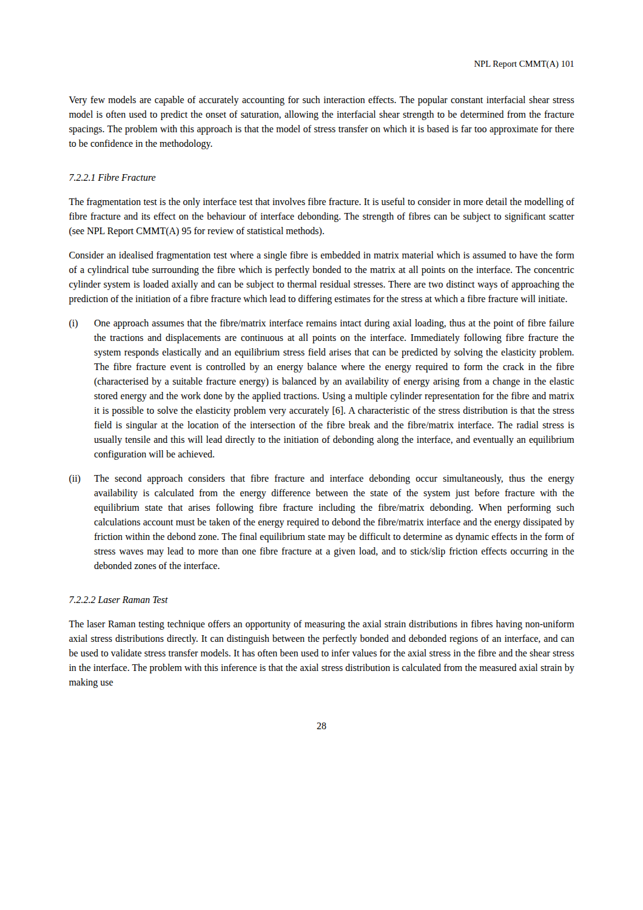NPL Report CMMT(A) 101
Very few models are capable of accurately accounting for such interaction effects. The popular constant interfacial shear stress model is often used to predict the onset of saturation, allowing the interfacial shear strength to be determined from the fracture spacings. The problem with this approach is that the model of stress transfer on which it is based is far too approximate for there to be confidence in the methodology.
7.2.2.1 Fibre Fracture
The fragmentation test is the only interface test that involves fibre fracture. It is useful to consider in more detail the modelling of fibre fracture and its effect on the behaviour of interface debonding. The strength of fibres can be subject to significant scatter (see NPL Report CMMT(A) 95 for review of statistical methods).
Consider an idealised fragmentation test where a single fibre is embedded in matrix material which is assumed to have the form of a cylindrical tube surrounding the fibre which is perfectly bonded to the matrix at all points on the interface. The concentric cylinder system is loaded axially and can be subject to thermal residual stresses. There are two distinct ways of approaching the prediction of the initiation of a fibre fracture which lead to differing estimates for the stress at which a fibre fracture will initiate.
(i) One approach assumes that the fibre/matrix interface remains intact during axial loading, thus at the point of fibre failure the tractions and displacements are continuous at all points on the interface. Immediately following fibre fracture the system responds elastically and an equilibrium stress field arises that can be predicted by solving the elasticity problem. The fibre fracture event is controlled by an energy balance where the energy required to form the crack in the fibre (characterised by a suitable fracture energy) is balanced by an availability of energy arising from a change in the elastic stored energy and the work done by the applied tractions. Using a multiple cylinder representation for the fibre and matrix it is possible to solve the elasticity problem very accurately [6]. A characteristic of the stress distribution is that the stress field is singular at the location of the intersection of the fibre break and the fibre/matrix interface. The radial stress is usually tensile and this will lead directly to the initiation of debonding along the interface, and eventually an equilibrium configuration will be achieved.
(ii) The second approach considers that fibre fracture and interface debonding occur simultaneously, thus the energy availability is calculated from the energy difference between the state of the system just before fracture with the equilibrium state that arises following fibre fracture including the fibre/matrix debonding. When performing such calculations account must be taken of the energy required to debond the fibre/matrix interface and the energy dissipated by friction within the debond zone. The final equilibrium state may be difficult to determine as dynamic effects in the form of stress waves may lead to more than one fibre fracture at a given load, and to stick/slip friction effects occurring in the debonded zones of the interface.
7.2.2.2 Laser Raman Test
The laser Raman testing technique offers an opportunity of measuring the axial strain distributions in fibres having non-uniform axial stress distributions directly. It can distinguish between the perfectly bonded and debonded regions of an interface, and can be used to validate stress transfer models. It has often been used to infer values for the axial stress in the fibre and the shear stress in the interface. The problem with this inference is that the axial stress distribution is calculated from the measured axial strain by making use
28